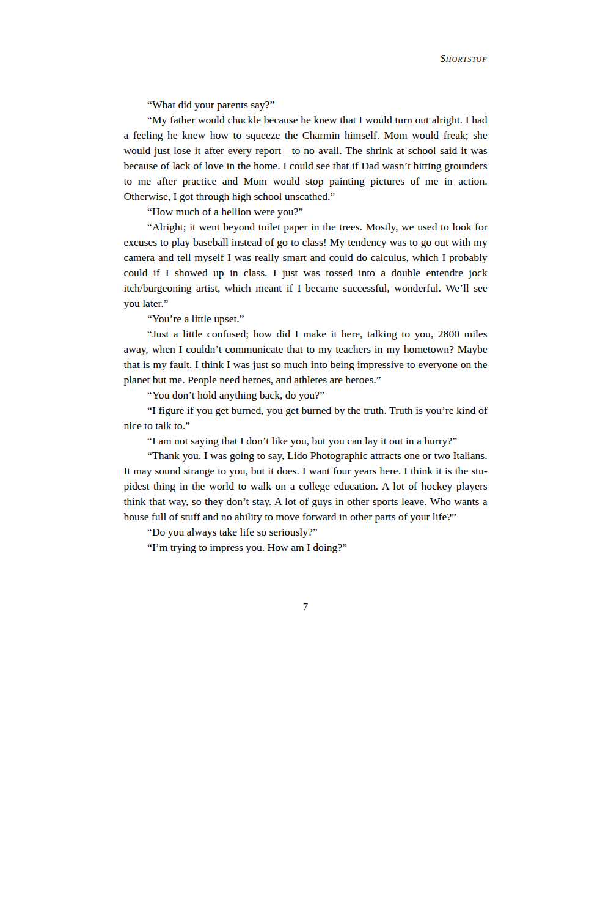Shortstop
“What did your parents say?”
“My father would chuckle because he knew that I would turn out alright. I had a feeling he knew how to squeeze the Charmin himself. Mom would freak; she would just lose it after every report—to no avail. The shrink at school said it was because of lack of love in the home. I could see that if Dad wasn’t hitting grounders to me after practice and Mom would stop painting pictures of me in action. Otherwise, I got through high school unscathed.”
“How much of a hellion were you?”
“Alright; it went beyond toilet paper in the trees. Mostly, we used to look for excuses to play baseball instead of go to class! My tendency was to go out with my camera and tell myself I was really smart and could do calculus, which I probably could if I showed up in class. I just was tossed into a double entendre jock itch/burgeoning artist, which meant if I became successful, wonderful. We’ll see you later.”
“You’re a little upset.”
“Just a little confused; how did I make it here, talking to you, 2800 miles away, when I couldn’t communicate that to my teachers in my hometown? Maybe that is my fault. I think I was just so much into being impressive to everyone on the planet but me. People need heroes, and athletes are heroes.”
“You don’t hold anything back, do you?”
“I figure if you get burned, you get burned by the truth. Truth is you’re kind of nice to talk to.”
“I am not saying that I don’t like you, but you can lay it out in a hurry?”
“Thank you. I was going to say, Lido Photographic attracts one or two Italians. It may sound strange to you, but it does. I want four years here. I think it is the stupidest thing in the world to walk on a college education. A lot of hockey players think that way, so they don’t stay. A lot of guys in other sports leave. Who wants a house full of stuff and no ability to move forward in other parts of your life?”
“Do you always take life so seriously?”
“I’m trying to impress you. How am I doing?”
7